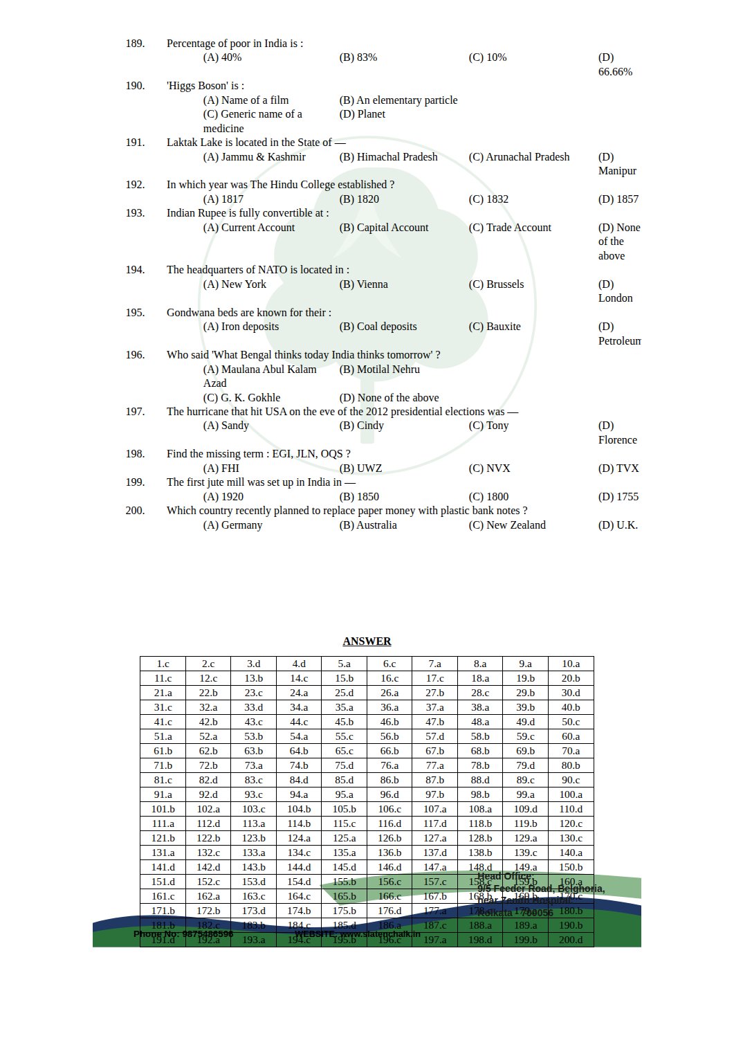| 189. | Percentage of poor in India is : / (A) 40% / (B) 83% / (C) 10% / (D) 66.66% / |
| 190. | 'Higgs Boson' is : / (A) Name of a film / (B) An elementary particle / / (C) Generic name of a medicine / (D) Planet / |
| 191. | Laktak Lake is located in the State of — / (A) Jammu & Kashmir / (B) Himachal Pradesh / (C) Arunachal Pradesh / (D) Manipur / |
| 192. | In which year was The Hindu College established ? / (A) 1817 / (B) 1820 / (C) 1832 / (D) 1857 / |
| 193. | Indian Rupee is fully convertible at : / (A) Current Account / (B) Capital Account / (C) Trade Account / (D) None of the above / |
| 194. | The headquarters of NATO is located in : / (A) New York / (B) Vienna / (C) Brussels / (D) London / |
| 195. | Gondwana beds are known for their : / (A) Iron deposits / (B) Coal deposits / (C) Bauxite / (D) Petroleum / |
| 196. | Who said 'What Bengal thinks today India thinks tomorrow' ? / (A) Maulana Abul Kalam Azad / (B) Motilal Nehru / / (C) G. K. Gokhle / (D) None of the above / |
| 197. | The hurricane that hit USA on the eve of the 2012 presidential elections was — / (A) Sandy / (B) Cindy / (C) Tony / (D) Florence / |
| 198. | Find the missing term : EGI, JLN, OQS ? / (A) FHI / (B) UWZ / (C) NVX / (D) TVX / |
| 199. | The first jute mill was set up in India in — / (A) 1920 / (B) 1850 / (C) 1800 / (D) 1755 / |
| 200. | Which country recently planned to replace paper money with plastic bank notes ? / (A) Germany / (B) Australia / (C) New Zealand / (D) U.K. / |
ANSWER
| 1.c | 2.c | 3.d | 4.d | 5.a | 6.c | 7.a | 8.a | 9.a | 10.a |
| 11.c | 12.c | 13.b | 14.c | 15.b | 16.c | 17.c | 18.a | 19.b | 20.b |
| 21.a | 22.b | 23.c | 24.a | 25.d | 26.a | 27.b | 28.c | 29.b | 30.d |
| 31.c | 32.a | 33.d | 34.a | 35.a | 36.a | 37.a | 38.a | 39.b | 40.b |
| 41.c | 42.b | 43.c | 44.c | 45.b | 46.b | 47.b | 48.a | 49.d | 50.c |
| 51.a | 52.a | 53.b | 54.a | 55.c | 56.b | 57.d | 58.b | 59.c | 60.a |
| 61.b | 62.b | 63.b | 64.b | 65.c | 66.b | 67.b | 68.b | 69.b | 70.a |
| 71.b | 72.b | 73.a | 74.b | 75.d | 76.a | 77.a | 78.b | 79.d | 80.b |
| 81.c | 82.d | 83.c | 84.d | 85.d | 86.b | 87.b | 88.d | 89.c | 90.c |
| 91.a | 92.d | 93.c | 94.a | 95.a | 96.d | 97.b | 98.b | 99.a | 100.a |
| 101.b | 102.a | 103.c | 104.b | 105.b | 106.c | 107.a | 108.a | 109.d | 110.d |
| 111.a | 112.d | 113.a | 114.b | 115.c | 116.d | 117.d | 118.b | 119.b | 120.c |
| 121.b | 122.b | 123.b | 124.a | 125.a | 126.b | 127.a | 128.b | 129.a | 130.c |
| 131.a | 132.c | 133.a | 134.c | 135.a | 136.b | 137.d | 138.b | 139.c | 140.a |
| 141.d | 142.d | 143.b | 144.d | 145.d | 146.d | 147.a | 148.d | 149.a | 150.b |
| 151.d | 152.c | 153.d | 154.d | 155.b | 156.c | 157.c | 158.c | 159.b | 160.a |
| 161.c | 162.a | 163.c | 164.c | 165.b | 166.c | 167.b | 168.b | 169.b | 170.c |
| 171.b | 172.b | 173.d | 174.b | 175.b | 176.d | 177.a | 178.c | 179.a | 180.b |
| 181.b | 182.c | 183.b | 184.c | 185.d | 186.a | 187.c | 188.a | 189.a | 190.b |
| 191.d | 192.a | 193.a | 194.c | 195.b | 196.c | 197.a | 198.d | 199.b | 200.d |
Head Office:
9/5 Feeder Road, Belghoria,
near Zenith Hospital.
Kolkata - 700056
Phone No: 9875486596
WEBSITE: www.slatenchalk.in